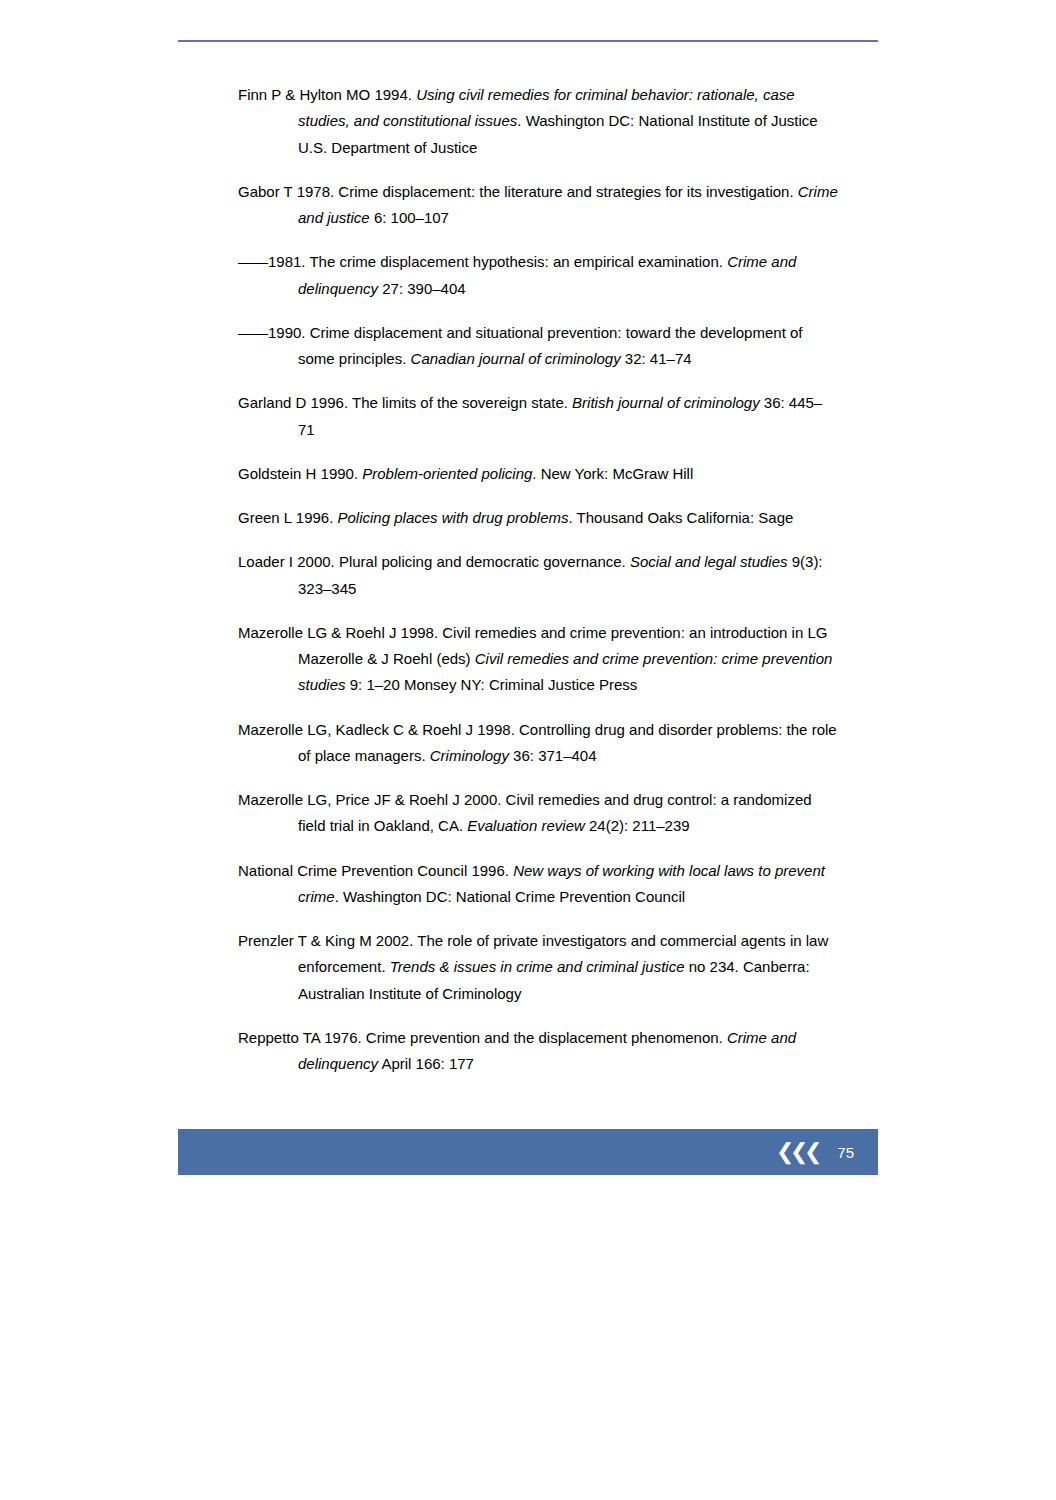Finn P & Hylton MO 1994. Using civil remedies for criminal behavior: rationale, case studies, and constitutional issues. Washington DC: National Institute of Justice U.S. Department of Justice
Gabor T 1978. Crime displacement: the literature and strategies for its investigation. Crime and justice 6: 100–107
——1981. The crime displacement hypothesis: an empirical examination. Crime and delinquency 27: 390–404
——1990. Crime displacement and situational prevention: toward the development of some principles. Canadian journal of criminology 32: 41–74
Garland D 1996. The limits of the sovereign state. British journal of criminology 36: 445–71
Goldstein H 1990. Problem-oriented policing. New York: McGraw Hill
Green L 1996. Policing places with drug problems. Thousand Oaks California: Sage
Loader I 2000. Plural policing and democratic governance. Social and legal studies 9(3): 323–345
Mazerolle LG & Roehl J 1998. Civil remedies and crime prevention: an introduction in LG Mazerolle & J Roehl (eds) Civil remedies and crime prevention: crime prevention studies 9: 1–20 Monsey NY: Criminal Justice Press
Mazerolle LG, Kadleck C & Roehl J 1998. Controlling drug and disorder problems: the role of place managers. Criminology 36: 371–404
Mazerolle LG, Price JF & Roehl J 2000. Civil remedies and drug control: a randomized field trial in Oakland, CA. Evaluation review 24(2): 211–239
National Crime Prevention Council 1996. New ways of working with local laws to prevent crime. Washington DC: National Crime Prevention Council
Prenzler T & King M 2002. The role of private investigators and commercial agents in law enforcement. Trends & issues in crime and criminal justice no 234. Canberra: Australian Institute of Criminology
Reppetto TA 1976. Crime prevention and the displacement phenomenon. Crime and delinquency April 166: 177
❮❮❮ 75